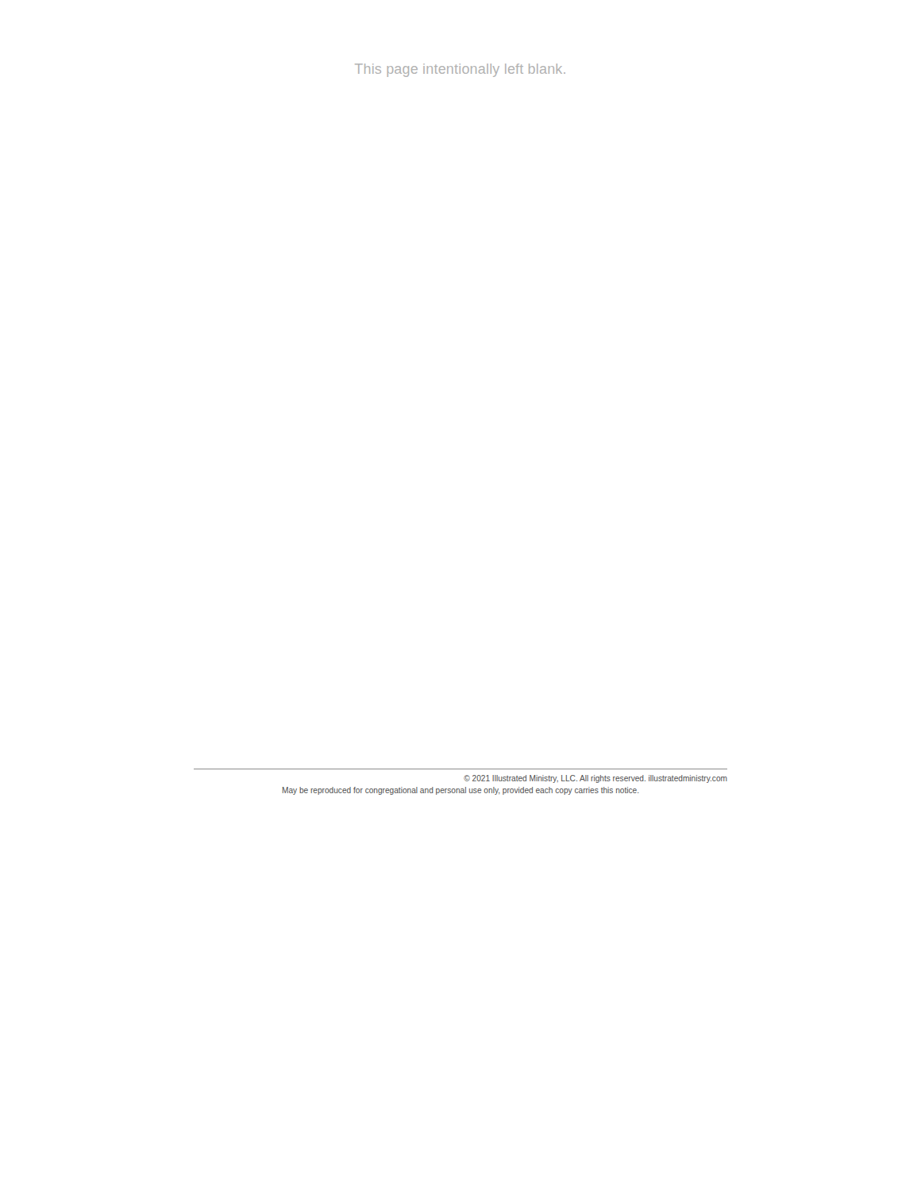This page intentionally left blank.
© 2021 Illustrated Ministry, LLC. All rights reserved. illustratedministry.com May be reproduced for congregational and personal use only, provided each copy carries this notice.